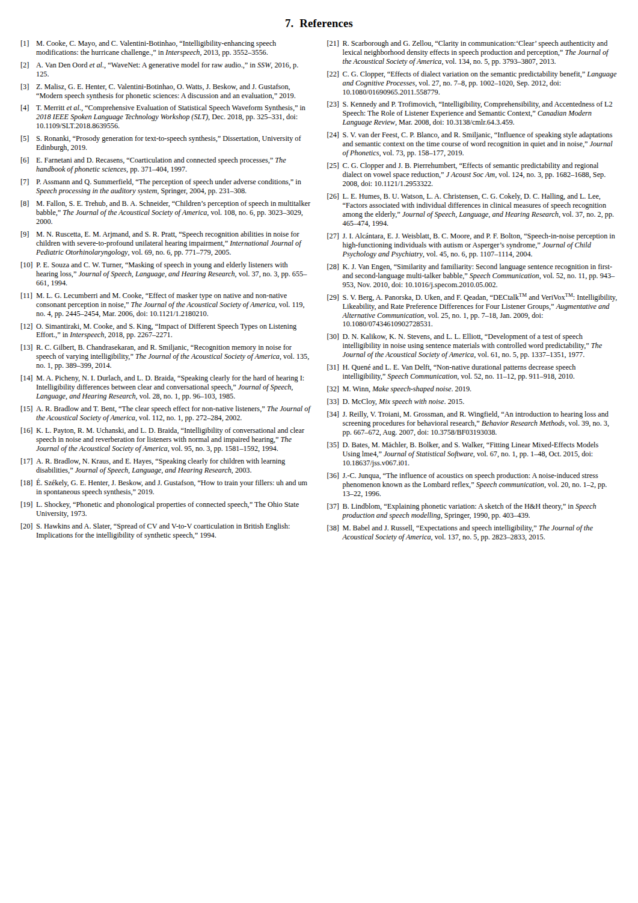7. References
[1] M. Cooke, C. Mayo, and C. Valentini-Botinhao, “Intelligibility-enhancing speech modifications: the hurricane challenge.,” in Interspeech, 2013, pp. 3552–3556.
[2] A. Van Den Oord et al., “WaveNet: A generative model for raw audio.,” in SSW, 2016, p. 125.
[3] Z. Malisz, G. E. Henter, C. Valentini-Botinhao, O. Watts, J. Beskow, and J. Gustafson, “Modern speech synthesis for phonetic sciences: A discussion and an evaluation,” 2019.
[4] T. Merritt et al., “Comprehensive Evaluation of Statistical Speech Waveform Synthesis,” in 2018 IEEE Spoken Language Technology Workshop (SLT), Dec. 2018, pp. 325–331, doi: 10.1109/SLT.2018.8639556.
[5] S. Ronanki, “Prosody generation for text-to-speech synthesis,” Dissertation, University of Edinburgh, 2019.
[6] E. Farnetani and D. Recasens, “Coarticulation and connected speech processes,” The handbook of phonetic sciences, pp. 371–404, 1997.
[7] P. Assmann and Q. Summerfield, “The perception of speech under adverse conditions,” in Speech processing in the auditory system, Springer, 2004, pp. 231–308.
[8] M. Fallon, S. E. Trehub, and B. A. Schneider, “Children’s perception of speech in multitalker babble,” The Journal of the Acoustical Society of America, vol. 108, no. 6, pp. 3023–3029, 2000.
[9] M. N. Ruscetta, E. M. Arjmand, and S. R. Pratt, “Speech recognition abilities in noise for children with severe-to-profound unilateral hearing impairment,” International Journal of Pediatric Otorhinolaryngology, vol. 69, no. 6, pp. 771–779, 2005.
[10] P. E. Souza and C. W. Turner, “Masking of speech in young and elderly listeners with hearing loss,” Journal of Speech, Language, and Hearing Research, vol. 37, no. 3, pp. 655–661, 1994.
[11] M. L. G. Lecumberri and M. Cooke, “Effect of masker type on native and non-native consonant perception in noise,” The Journal of the Acoustical Society of America, vol. 119, no. 4, pp. 2445–2454, Mar. 2006, doi: 10.1121/1.2180210.
[12] O. Simantiraki, M. Cooke, and S. King, “Impact of Different Speech Types on Listening Effort.,” in Interspeech, 2018, pp. 2267–2271.
[13] R. C. Gilbert, B. Chandrasekaran, and R. Smiljanic, “Recognition memory in noise for speech of varying intelligibility,” The Journal of the Acoustical Society of America, vol. 135, no. 1, pp. 389–399, 2014.
[14] M. A. Picheny, N. I. Durlach, and L. D. Braida, “Speaking clearly for the hard of hearing I: Intelligibility differences between clear and conversational speech,” Journal of Speech, Language, and Hearing Research, vol. 28, no. 1, pp. 96–103, 1985.
[15] A. R. Bradlow and T. Bent, “The clear speech effect for non-native listeners,” The Journal of the Acoustical Society of America, vol. 112, no. 1, pp. 272–284, 2002.
[16] K. L. Payton, R. M. Uchanski, and L. D. Braida, “Intelligibility of conversational and clear speech in noise and reverberation for listeners with normal and impaired hearing,” The Journal of the Acoustical Society of America, vol. 95, no. 3, pp. 1581–1592, 1994.
[17] A. R. Bradlow, N. Kraus, and E. Hayes, “Speaking clearly for children with learning disabilities,” Journal of Speech, Language, and Hearing Research, 2003.
[18] É. Székely, G. E. Henter, J. Beskow, and J. Gustafson, “How to train your fillers: uh and um in spontaneous speech synthesis,” 2019.
[19] L. Shockey, “Phonetic and phonological properties of connected speech,” The Ohio State University, 1973.
[20] S. Hawkins and A. Slater, “Spread of CV and V-to-V coarticulation in British English: Implications for the intelligibility of synthetic speech,” 1994.
[21] R. Scarborough and G. Zellou, “Clarity in communication:‘Clear’ speech authenticity and lexical neighborhood density effects in speech production and perception,” The Journal of the Acoustical Society of America, vol. 134, no. 5, pp. 3793–3807, 2013.
[22] C. G. Clopper, “Effects of dialect variation on the semantic predictability benefit,” Language and Cognitive Processes, vol. 27, no. 7–8, pp. 1002–1020, Sep. 2012, doi: 10.1080/01690965.2011.558779.
[23] S. Kennedy and P. Trofimovich, “Intelligibility, Comprehensibility, and Accentedness of L2 Speech: The Role of Listener Experience and Semantic Context,” Canadian Modern Language Review, Mar. 2008, doi: 10.3138/cmlr.64.3.459.
[24] S. V. van der Feest, C. P. Blanco, and R. Smiljanic, “Influence of speaking style adaptations and semantic context on the time course of word recognition in quiet and in noise,” Journal of Phonetics, vol. 73, pp. 158–177, 2019.
[25] C. G. Clopper and J. B. Pierrehumbert, “Effects of semantic predictability and regional dialect on vowel space reduction,” J Acoust Soc Am, vol. 124, no. 3, pp. 1682–1688, Sep. 2008, doi: 10.1121/1.2953322.
[26] L. E. Humes, B. U. Watson, L. A. Christensen, C. G. Cokely, D. C. Halling, and L. Lee, “Factors associated with individual differences in clinical measures of speech recognition among the elderly,” Journal of Speech, Language, and Hearing Research, vol. 37, no. 2, pp. 465–474, 1994.
[27] J. I. Alcántara, E. J. Weisblatt, B. C. Moore, and P. F. Bolton, “Speech-in-noise perception in high-functioning individuals with autism or Asperger’s syndrome,” Journal of Child Psychology and Psychiatry, vol. 45, no. 6, pp. 1107–1114, 2004.
[28] K. J. Van Engen, “Similarity and familiarity: Second language sentence recognition in first- and second-language multi-talker babble,” Speech Communication, vol. 52, no. 11, pp. 943–953, Nov. 2010, doi: 10.1016/j.specom.2010.05.002.
[29] S. V. Berg, A. Panorska, D. Uken, and F. Qeadan, “DECtalkTM and VeriVoxTM: Intelligibility, Likeability, and Rate Preference Differences for Four Listener Groups,” Augmentative and Alternative Communication, vol. 25, no. 1, pp. 7–18, Jan. 2009, doi: 10.1080/07434610902728531.
[30] D. N. Kalikow, K. N. Stevens, and L. L. Elliott, “Development of a test of speech intelligibility in noise using sentence materials with controlled word predictability,” The Journal of the Acoustical Society of America, vol. 61, no. 5, pp. 1337–1351, 1977.
[31] H. Quené and L. E. Van Delft, “Non-native durational patterns decrease speech intelligibility,” Speech Communication, vol. 52, no. 11–12, pp. 911–918, 2010.
[32] M. Winn, Make speech-shaped noise. 2019.
[33] D. McCloy, Mix speech with noise. 2015.
[34] J. Reilly, V. Troiani, M. Grossman, and R. Wingfield, “An introduction to hearing loss and screening procedures for behavioral research,” Behavior Research Methods, vol. 39, no. 3, pp. 667–672, Aug. 2007, doi: 10.3758/BF03193038.
[35] D. Bates, M. Mächler, B. Bolker, and S. Walker, “Fitting Linear Mixed-Effects Models Using lme4,” Journal of Statistical Software, vol. 67, no. 1, pp. 1–48, Oct. 2015, doi: 10.18637/jss.v067.i01.
[36] J.-C. Junqua, “The influence of acoustics on speech production: A noise-induced stress phenomenon known as the Lombard reflex,” Speech communication, vol. 20, no. 1–2, pp. 13–22, 1996.
[37] B. Lindblom, “Explaining phonetic variation: A sketch of the H&H theory,” in Speech production and speech modelling, Springer, 1990, pp. 403–439.
[38] M. Babel and J. Russell, “Expectations and speech intelligibility,” The Journal of the Acoustical Society of America, vol. 137, no. 5, pp. 2823–2833, 2015.